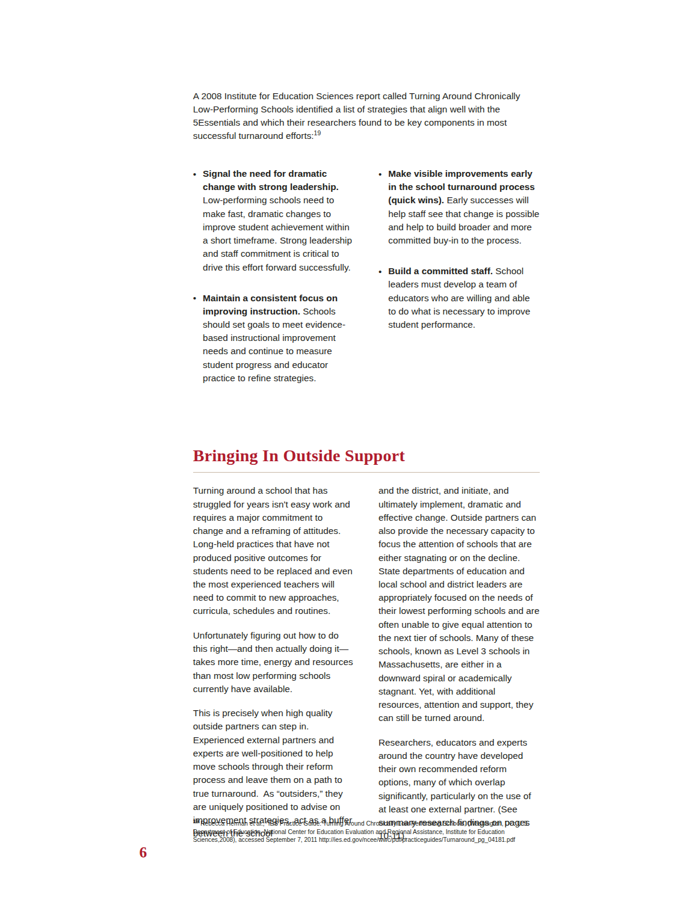A 2008 Institute for Education Sciences report called Turning Around Chronically Low-Performing Schools identified a list of strategies that align well with the 5Essentials and which their researchers found to be key components in most successful turnaround efforts:19
•
Signal the need for dramatic change with strong leadership. Low-performing schools need to make fast, dramatic changes to improve student achievement within a short timeframe. Strong leadership and staff commitment is critical to drive this effort forward successfully.
•
Maintain a consistent focus on improving instruction. Schools should set goals to meet evidence-based instructional improvement needs and continue to measure student progress and educator practice to refine strategies.
•
Make visible improvements early in the school turnaround process (quick wins). Early successes will help staff see that change is possible and help to build broader and more committed buy-in to the process.
•
Build a committed staff. School leaders must develop a team of educators who are willing and able to do what is necessary to improve student performance.
Bringing In Outside Support
Turning around a school that has struggled for years isn't easy work and requires a major commitment to change and a reframing of attitudes. Long-held practices that have not produced positive outcomes for students need to be replaced and even the most experienced teachers will need to commit to new approaches, curricula, schedules and routines.
Unfortunately figuring out how to do this right—and then actually doing it—takes more time, energy and resources than most low performing schools currently have available.
This is precisely when high quality outside partners can step in. Experienced external partners and experts are well-positioned to help move schools through their reform process and leave them on a path to true turnaround. As “outsiders,” they are uniquely positioned to advise on improvement strategies, act as a buffer between the school
and the district, and initiate, and ultimately implement, dramatic and effective change. Outside partners can also provide the necessary capacity to focus the attention of schools that are either stagnating or on the decline. State departments of education and local school and district leaders are appropriately focused on the needs of their lowest performing schools and are often unable to give equal attention to the next tier of schools. Many of these schools, known as Level 3 schools in Massachusetts, are either in a downward spiral or academically stagnant. Yet, with additional resources, attention and support, they can still be turned around.
Researchers, educators and experts around the country have developed their own recommended reform options, many of which overlap significantly, particularly on the use of at least one external partner. (See summary research findings on pages 10-11).
19 Rebecca Herman et al., “IES Practice Guide: Turning Around Chronically Low-Performing Schools, (Washington, DC: U.S. Department of Education. National Center for Education Evaluation and Regional Assistance, Institute for Education Sciences,2008), accessed September 7, 2011 http://ies.ed.gov/ncee/wwc/pdf/practiceguides/Turnaround_pg_04181.pdf
6